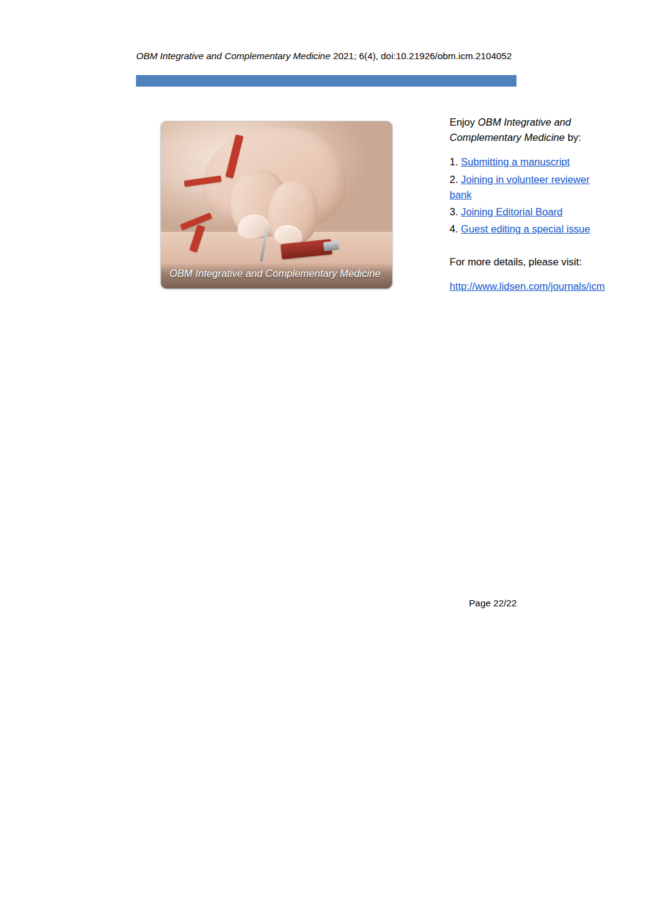OBM Integrative and Complementary Medicine 2021; 6(4), doi:10.21926/obm.icm.2104052
OBM Integrative and Complementary Medicine
Enjoy OBM Integrative and Complementary Medicine by:
1. Submitting a manuscript
2. Joining in volunteer reviewer bank
3. Joining Editorial Board
4. Guest editing a special issue
For more details, please visit:
http://www.lidsen.com/journals/icm
Page 22/22